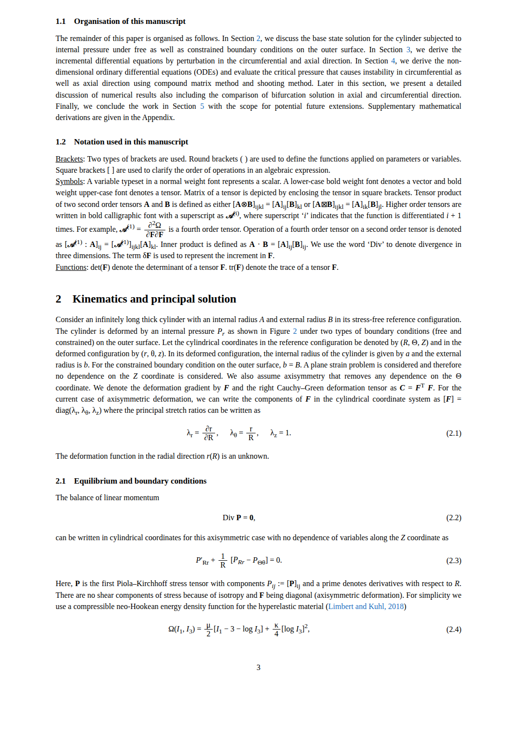1.1 Organisation of this manuscript
The remainder of this paper is organised as follows. In Section 2, we discuss the base state solution for the cylinder subjected to internal pressure under free as well as constrained boundary conditions on the outer surface. In Section 3, we derive the incremental differential equations by perturbation in the circumferential and axial direction. In Section 4, we derive the non-dimensional ordinary differential equations (ODEs) and evaluate the critical pressure that causes instability in circumferential as well as axial direction using compound matrix method and shooting method. Later in this section, we present a detailed discussion of numerical results also including the comparison of bifurcation solution in axial and circumferential direction. Finally, we conclude the work in Section 5 with the scope for potential future extensions. Supplementary mathematical derivations are given in the Appendix.
1.2 Notation used in this manuscript
Brackets: Two types of brackets are used. Round brackets ( ) are used to define the functions applied on parameters or variables. Square brackets [ ] are used to clarify the order of operations in an algebraic expression.
Symbols: A variable typeset in a normal weight font represents a scalar. A lower-case bold weight font denotes a vector and bold weight upper-case font denotes a tensor. Matrix of a tensor is depicted by enclosing the tensor in square brackets. Tensor product of two second order tensors A and B is defined as either [A⊗B]ijkl = [A]ij[B]kl or [A⊠B]ijkl = [A]ik[B]jl. Higher order tensors are written in bold calligraphic font with a superscript as 𝒜(i), where superscript ‘i’ indicates that the function is differentiated i + 1 times. For example, 𝒜(1) = ∂2Ω∂F∂F is a fourth order tensor. Operation of a fourth order tensor on a second order tensor is denoted as [𝒜(1) : A]ij = [𝒜(1)]ijkl[A]kl. Inner product is defined as A · B = [A]ij[B]ij. We use the word ‘Div’ to denote divergence in three dimensions. The term δF is used to represent the increment in F.
Functions: det(F) denote the determinant of a tensor F. tr(F) denote the trace of a tensor F.
2 Kinematics and principal solution
Consider an infinitely long thick cylinder with an internal radius A and external radius B in its stress-free reference configuration. The cylinder is deformed by an internal pressure Pr as shown in Figure 2 under two types of boundary conditions (free and constrained) on the outer surface. Let the cylindrical coordinates in the reference configuration be denoted by (R, Θ, Z) and in the deformed configuration by (r, θ, z). In its deformed configuration, the internal radius of the cylinder is given by a and the external radius is b. For the constrained boundary condition on the outer surface, b = B. A plane strain problem is considered and therefore no dependence on the Z coordinate is considered. We also assume axisymmetry that removes any dependence on the Θ coordinate. We denote the deformation gradient by F and the right Cauchy–Green deformation tensor as C = FT F. For the current case of axisymmetric deformation, we can write the components of F in the cylindrical coordinate system as [F] = diag(λr, λθ, λz) where the principal stretch ratios can be written as
λr = ∂r∂R, λθ = rR, λz = 1.
(2.1)
The deformation function in the radial direction r(R) is an unknown.
2.1 Equilibrium and boundary conditions
The balance of linear momentum
Div P = 0,
(2.2)
can be written in cylindrical coordinates for this axisymmetric case with no dependence of variables along the Z coordinate as
P′Rr + 1 R [PRr − PΘθ] = 0.
(2.3)
Here, P is the first Piola–Kirchhoff stress tensor with components Pij := [P]ij and a prime denotes derivatives with respect to R. There are no shear components of stress because of isotropy and F being diagonal (axisymmetric deformation). For simplicity we use a compressible neo-Hookean energy density function for the hyperelastic material (Limbert and Kuhl, 2018)
Ω(I1, I3) = μ 2[I1 − 3 − log I3] + κ 4[log I3]2,
(2.4)
3